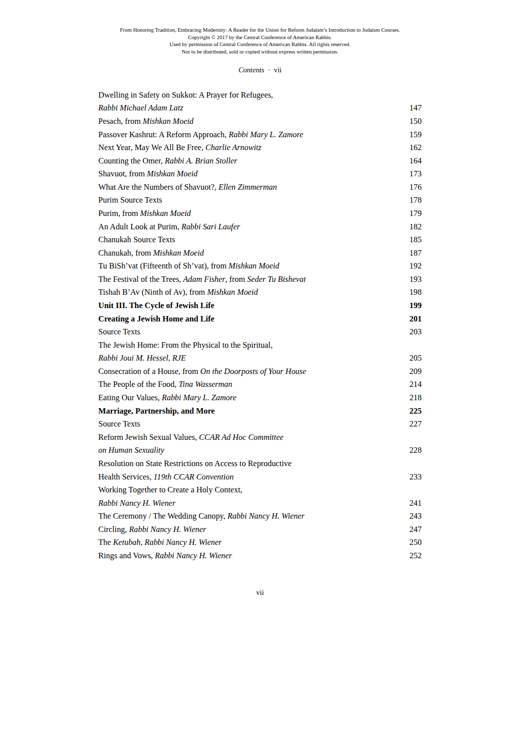From Honoring Tradition, Embracing Modernity: A Reader for the Union for Reform Judaism’s Introduction to Judaism Courses.
Copyright © 2017 by the Central Conference of American Rabbis.
Used by permission of Central Conference of American Rabbis. All rights reserved.
Not to be distributed, sold or copied without express written permission.
Contents·vii
| Dwelling in Safety on Sukkot: A Prayer for Refugees, | |
| Rabbi Michael Adam Latz | 147 |
| Pesach, from Mishkan Moeid | 150 |
| Passover Kashrut: A Reform Approach, Rabbi Mary L. Zamore | 159 |
| Next Year, May We All Be Free, Charlie Arnowitz | 162 |
| Counting the Omer, Rabbi A. Brian Stoller | 164 |
| Shavuot, from Mishkan Moeid | 173 |
| What Are the Numbers of Shavuot?, Ellen Zimmerman | 176 |
| Purim Source Texts | 178 |
| Purim, from Mishkan Moeid | 179 |
| An Adult Look at Purim, Rabbi Sari Laufer | 182 |
| Chanukah Source Texts | 185 |
| Chanukah, from Mishkan Moeid | 187 |
| Tu BiSh’vat (Fifteenth of Sh’vat), from Mishkan Moeid | 192 |
| The Festival of the Trees, Adam Fisher , from Seder Tu Bishevat | 193 |
| Tishah B’Av (Ninth of Av), from Mishkan Moeid | 198 |
| Unit III. The Cycle of Jewish Life | 199 |
| Creating a Jewish Home and Life | 201 |
| Source Texts | 203 |
| The Jewish Home: From the Physical to the Spiritual, | |
| Rabbi Joui M. Hessel, RJE | 205 |
| Consecration of a House, from On the Doorposts of Your House | 209 |
| The People of the Food, Tina Wasserman | 214 |
| Eating Our Values, Rabbi Mary L. Zamore | 218 |
| Marriage, Partnership, and More | 225 |
| Source Texts | 227 |
| Reform Jewish Sexual Values, CCAR Ad Hoc Committee | |
| on Human Sexuality | 228 |
| Resolution on State Restrictions on Access to Reproductive | |
| Health Services, 119th CCAR Convention | 233 |
| Working Together to Create a Holy Context, | |
| Rabbi Nancy H. Wiener | 241 |
| The Ceremony / The Wedding Canopy, Rabbi Nancy H. Wiener | 243 |
| Circling, Rabbi Nancy H. Wiener | 247 |
| The Ketubah , Rabbi Nancy H. Wiener | 250 |
| Rings and Vows, Rabbi Nancy H. Wiener | 252 |
vii